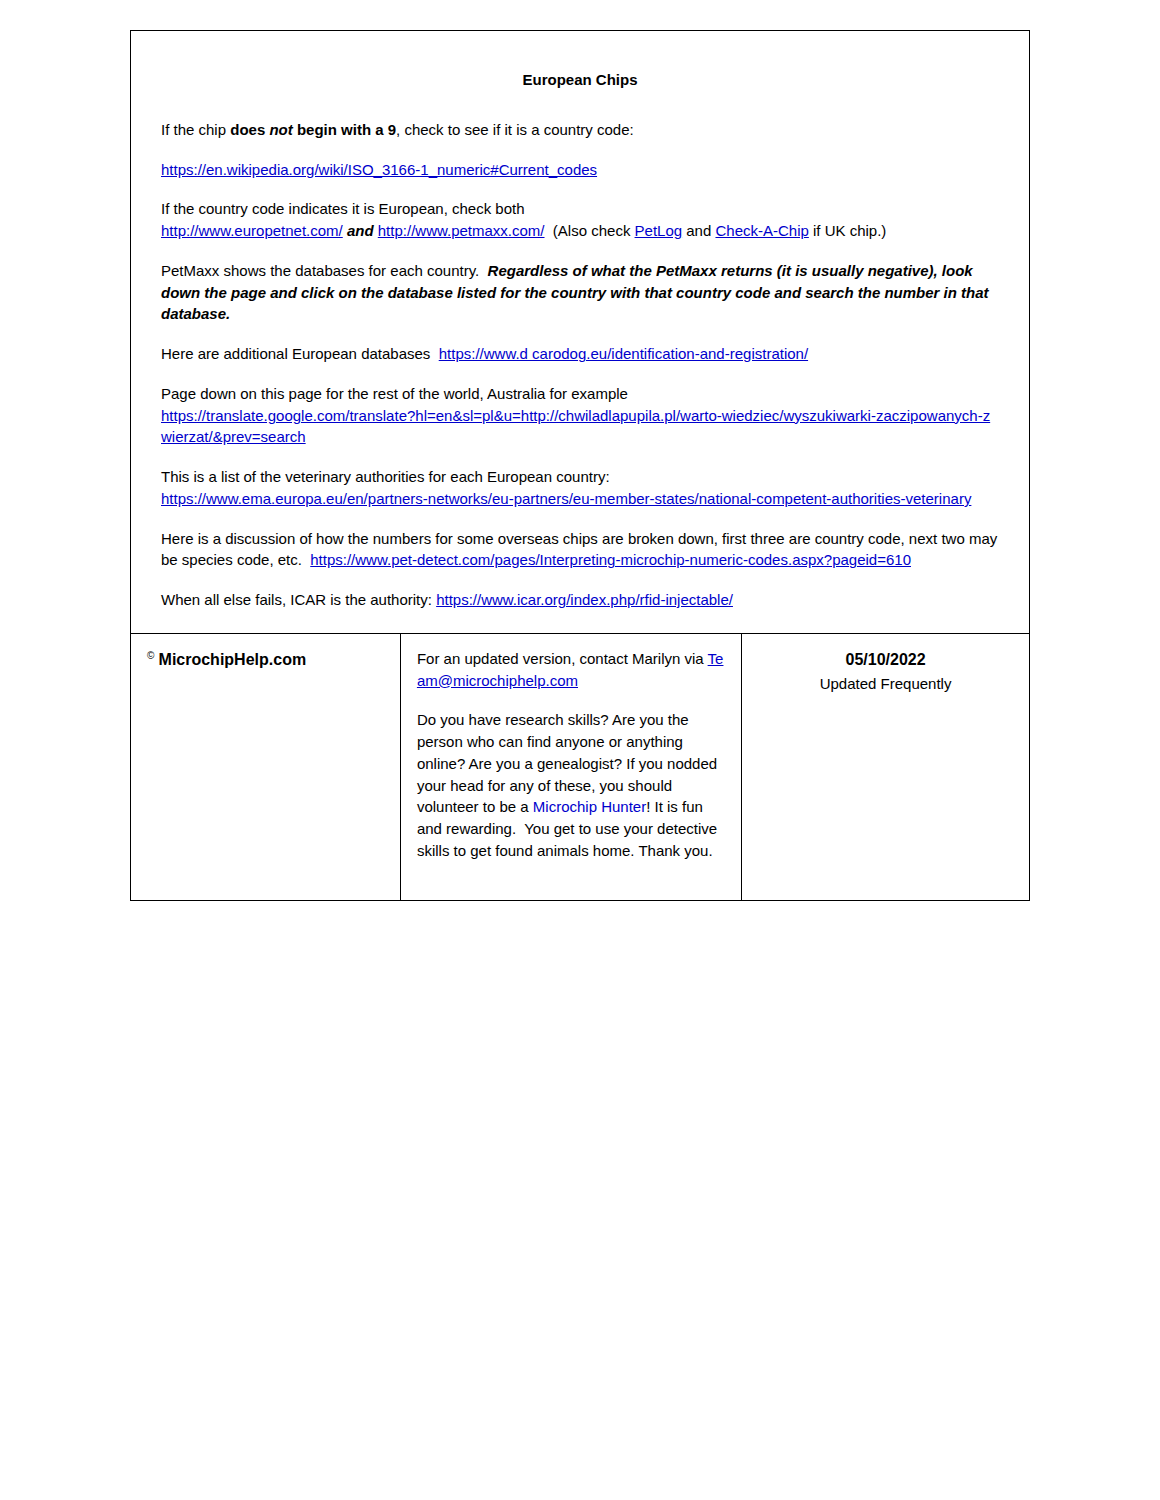European Chips
If the chip does not begin with a 9, check to see if it is a country code:
https://en.wikipedia.org/wiki/ISO_3166-1_numeric#Current_codes
If the country code indicates it is European, check both
http://www.europetnet.com/ and http://www.petmaxx.com/ (Also check PetLog and Check-A-Chip if UK chip.)
PetMaxx shows the databases for each country. Regardless of what the PetMaxx returns (it is usually negative), look down the page and click on the database listed for the country with that country code and search the number in that database.
Here are additional European databases https://www.d carodog.eu/identification-and-registration/
Page down on this page for the rest of the world, Australia for example
https://translate.google.com/translate?hl=en&sl=pl&u=http://chwiladlapupila.pl/warto-wiedziec/wyszukiwarki-zaczipowanych-zwierzat/&prev=search
This is a list of the veterinary authorities for each European country:
https://www.ema.europa.eu/en/partners-networks/eu-partners/eu-member-states/national-competent-authorities-veterinary
Here is a discussion of how the numbers for some overseas chips are broken down, first three are country code, next two may be species code, etc. https://www.pet-detect.com/pages/Interpreting-microchip-numeric-codes.aspx?pageid=610
When all else fails, ICAR is the authority: https://www.icar.org/index.php/rfid-injectable/
| © MicrochipHelp.com | For an updated version, contact Marilyn via Team@microchiphelp.com Do you have research skills? Are you the person who can find anyone or anything online? Are you a genealogist? If you nodded your head for any of these, you should volunteer to be a Microchip Hunter ! It is fun and rewarding. You get to use your detective skills to get found animals home. Thank you. | 05/10/2022 Updated Frequently |